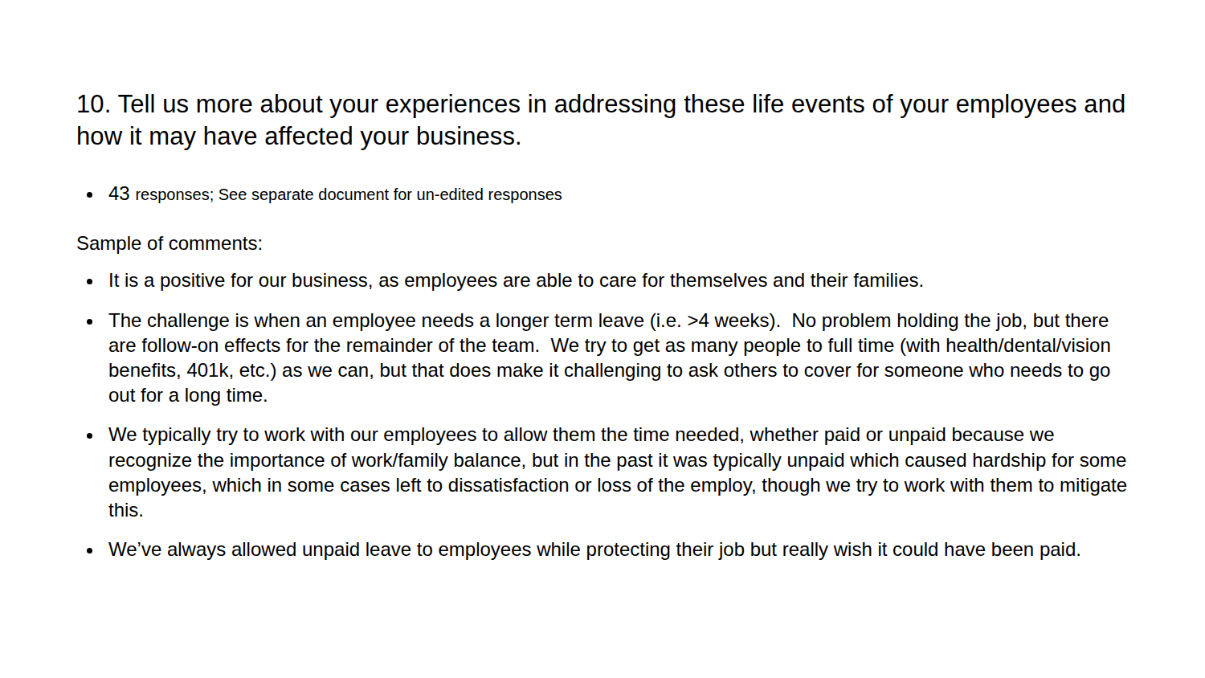10. Tell us more about your experiences in addressing these life events of your employees and how it may have affected your business.
43 responses; See separate document for un-edited responses
Sample of comments:
It is a positive for our business, as employees are able to care for themselves and their families.
The challenge is when an employee needs a longer term leave (i.e. >4 weeks). No problem holding the job, but there are follow-on effects for the remainder of the team. We try to get as many people to full time (with health/dental/vision benefits, 401k, etc.) as we can, but that does make it challenging to ask others to cover for someone who needs to go out for a long time.
We typically try to work with our employees to allow them the time needed, whether paid or unpaid because we recognize the importance of work/family balance, but in the past it was typically unpaid which caused hardship for some employees, which in some cases left to dissatisfaction or loss of the employ, though we try to work with them to mitigate this.
We’ve always allowed unpaid leave to employees while protecting their job but really wish it could have been paid.